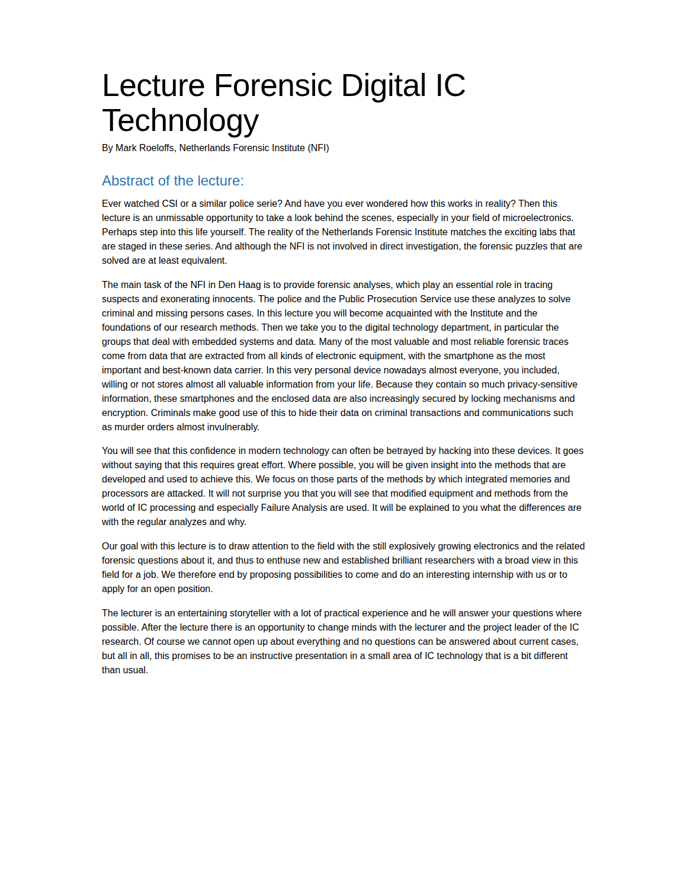Lecture Forensic Digital IC Technology
By Mark Roeloffs, Netherlands Forensic Institute (NFI)
Abstract of the lecture:
Ever watched CSI or a similar police serie? And have you ever wondered how this works in reality? Then this lecture is an unmissable opportunity to take a look behind the scenes, especially in your field of microelectronics. Perhaps step into this life yourself. The reality of the Netherlands Forensic Institute matches the exciting labs that are staged in these series. And although the NFI is not involved in direct investigation, the forensic puzzles that are solved are at least equivalent.
The main task of the NFI in Den Haag is to provide forensic analyses, which play an essential role in tracing suspects and exonerating innocents. The police and the Public Prosecution Service use these analyzes to solve criminal and missing persons cases. In this lecture you will become acquainted with the Institute and the foundations of our research methods. Then we take you to the digital technology department, in particular the groups that deal with embedded systems and data. Many of the most valuable and most reliable forensic traces come from data that are extracted from all kinds of electronic equipment, with the smartphone as the most important and best-known data carrier. In this very personal device nowadays almost everyone, you included, willing or not stores almost all valuable information from your life. Because they contain so much privacy-sensitive information, these smartphones and the enclosed data are also increasingly secured by locking mechanisms and encryption. Criminals make good use of this to hide their data on criminal transactions and communications such as murder orders almost invulnerably.
You will see that this confidence in modern technology can often be betrayed by hacking into these devices. It goes without saying that this requires great effort. Where possible, you will be given insight into the methods that are developed and used to achieve this. We focus on those parts of the methods by which integrated memories and processors are attacked. It will not surprise you that you will see that modified equipment and methods from the world of IC processing and especially Failure Analysis are used. It will be explained to you what the differences are with the regular analyzes and why.
Our goal with this lecture is to draw attention to the field with the still explosively growing electronics and the related forensic questions about it, and thus to enthuse new and established brilliant researchers with a broad view in this field for a job. We therefore end by proposing possibilities to come and do an interesting internship with us or to apply for an open position.
The lecturer is an entertaining storyteller with a lot of practical experience and he will answer your questions where possible. After the lecture there is an opportunity to change minds with the lecturer and the project leader of the IC research. Of course we cannot open up about everything and no questions can be answered about current cases, but all in all, this promises to be an instructive presentation in a small area of IC technology that is a bit different than usual.